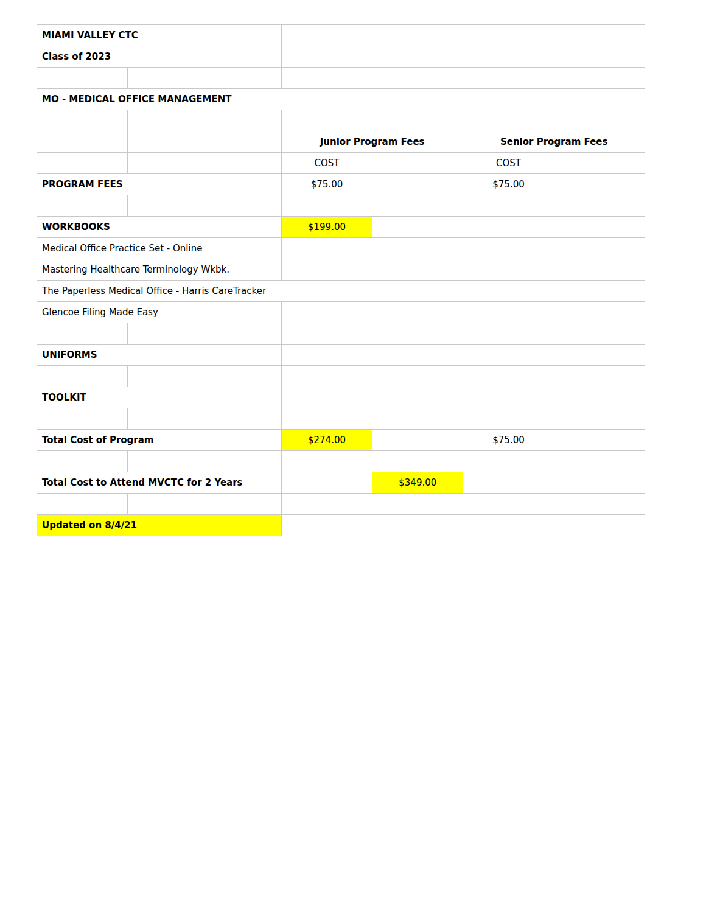| MIAMI VALLEY CTC | | | | |
| Class of 2023 | | | | |
| MO - MEDICAL OFFICE MANAGEMENT | | | |
| | | Junior Program Fees | Senior Program Fees |
| | | COST | | COST | |
| PROGRAM FEES | $75.00 | | $75.00 | |
| WORKBOOKS | $199.00 | | | |
| Medical Office Practice Set - Online | | | | |
| Mastering Healthcare Terminology Wkbk. | | | | |
| The Paperless Medical Office - Harris CareTracker | | | |
| Glencoe Filing Made Easy | | | | |
| UNIFORMS | | | | |
| TOOLKIT | | | | |
| Total Cost of Program | $274.00 | | $75.00 | |
| Total Cost to Attend MVCTC for 2 Years | | $349.00 | | |
| Updated on 8/4/21 | | | | |